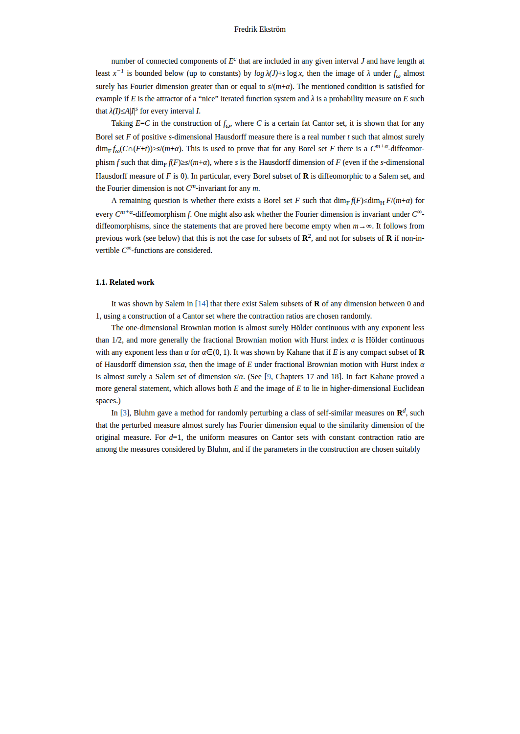Fredrik Ekström
number of connected components of Ec that are included in any given interval J and have length at least x−1 is bounded below (up to constants) by log λ(J)+s log x, then the image of λ under fω almost surely has Fourier dimension greater than or equal to s/(m+α). The mentioned condition is satisfied for example if E is the attractor of a “nice” iterated function system and λ is a probability measure on E such that λ(I)≤A|I|s for every interval I.
Taking E=C in the construction of fω, where C is a certain fat Cantor set, it is shown that for any Borel set F of positive s-dimensional Hausdorff measure there is a real number t such that almost surely dimF fω(C∩(F+t))≥s/(m+α). This is used to prove that for any Borel set F there is a Cm+α-diffeomorphism f such that dimF f(F)≥s/(m+α), where s is the Hausdorff dimension of F (even if the s-dimensional Hausdorff measure of F is 0). In particular, every Borel subset of R is diffeomorphic to a Salem set, and the Fourier dimension is not Cm-invariant for any m.
A remaining question is whether there exists a Borel set F such that dimF f(F)≤dimH F/(m+α) for every Cm+α-diffeomorphism f. One might also ask whether the Fourier dimension is invariant under C∞-diffeomorphisms, since the statements that are proved here become empty when m→∞. It follows from previous work (see below) that this is not the case for subsets of R2, and not for subsets of R if non-invertible C∞-functions are considered.
1.1. Related work
It was shown by Salem in [14] that there exist Salem subsets of R of any dimension between 0 and 1, using a construction of a Cantor set where the contraction ratios are chosen randomly.
The one-dimensional Brownian motion is almost surely Hölder continuous with any exponent less than 1/2, and more generally the fractional Brownian motion with Hurst index α is Hölder continuous with any exponent less than α for α∈(0, 1). It was shown by Kahane that if E is any compact subset of R of Hausdorff dimension s≤α, then the image of E under fractional Brownian motion with Hurst index α is almost surely a Salem set of dimension s/α. (See [9, Chapters 17 and 18]. In fact Kahane proved a more general statement, which allows both E and the image of E to lie in higher-dimensional Euclidean spaces.)
In [3], Bluhm gave a method for randomly perturbing a class of self-similar measures on Rd, such that the perturbed measure almost surely has Fourier dimension equal to the similarity dimension of the original measure. For d=1, the uniform measures on Cantor sets with constant contraction ratio are among the measures considered by Bluhm, and if the parameters in the construction are chosen suitably